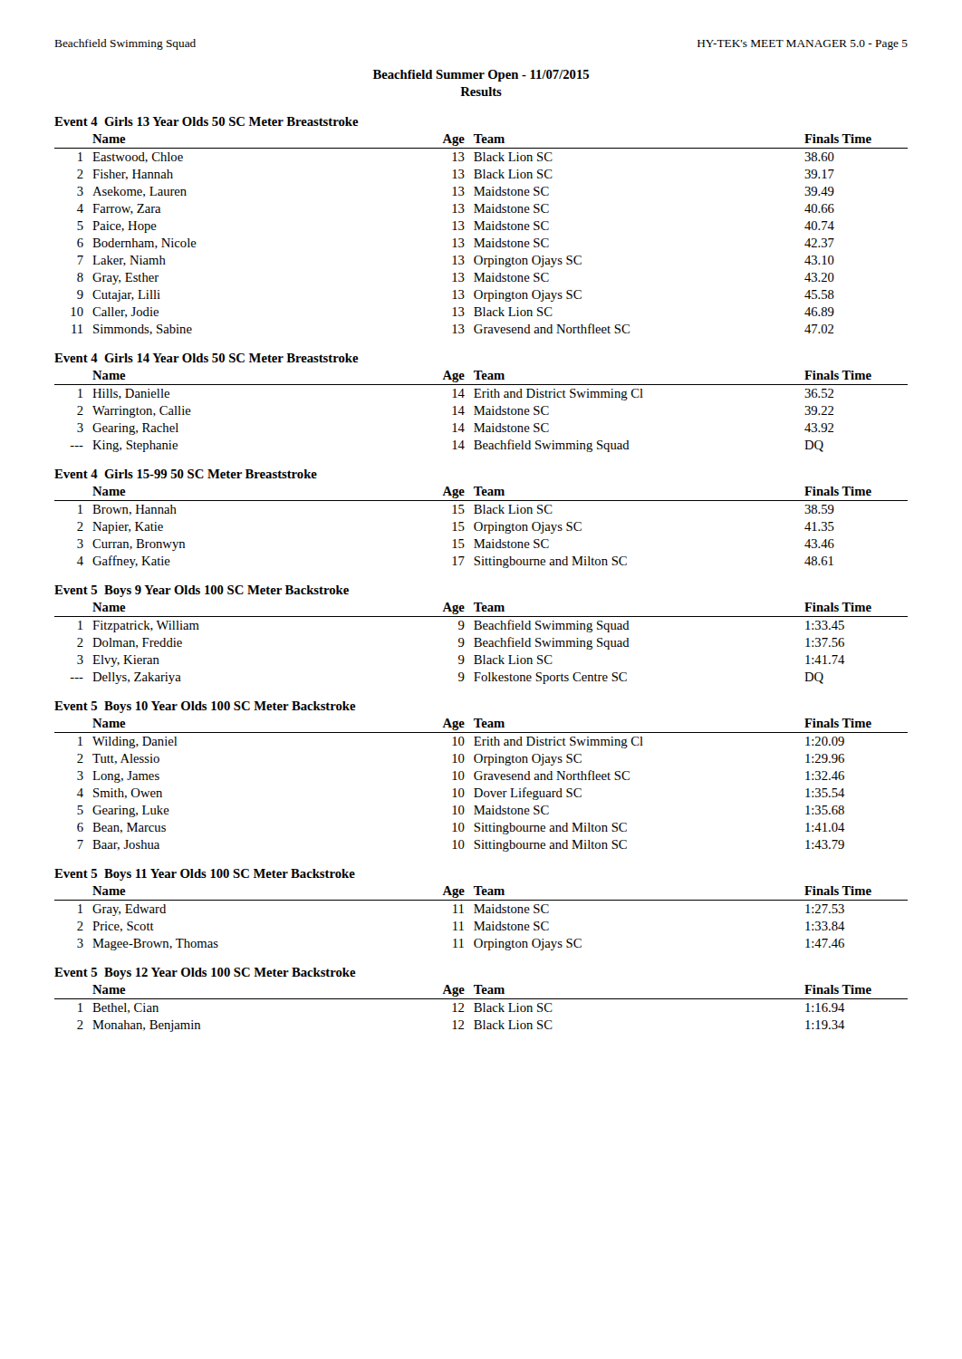Beachfield Swimming Squad
HY-TEK's MEET MANAGER 5.0 - Page 5
Beachfield Summer Open - 11/07/2015
Results
Event 4 Girls 13 Year Olds 50 SC Meter Breaststroke
| | Name | Age | Team | Finals Time |
| --- | --- | --- | --- | --- |
| 1 | Eastwood, Chloe | 13 | Black Lion SC | 38.60 |
| 2 | Fisher, Hannah | 13 | Black Lion SC | 39.17 |
| 3 | Asekome, Lauren | 13 | Maidstone SC | 39.49 |
| 4 | Farrow, Zara | 13 | Maidstone SC | 40.66 |
| 5 | Paice, Hope | 13 | Maidstone SC | 40.74 |
| 6 | Bodernham, Nicole | 13 | Maidstone SC | 42.37 |
| 7 | Laker, Niamh | 13 | Orpington Ojays SC | 43.10 |
| 8 | Gray, Esther | 13 | Maidstone SC | 43.20 |
| 9 | Cutajar, Lilli | 13 | Orpington Ojays SC | 45.58 |
| 10 | Caller, Jodie | 13 | Black Lion SC | 46.89 |
| 11 | Simmonds, Sabine | 13 | Gravesend and Northfleet SC | 47.02 |
Event 4 Girls 14 Year Olds 50 SC Meter Breaststroke
| | Name | Age | Team | Finals Time |
| --- | --- | --- | --- | --- |
| 1 | Hills, Danielle | 14 | Erith and District Swimming Cl | 36.52 |
| 2 | Warrington, Callie | 14 | Maidstone SC | 39.22 |
| 3 | Gearing, Rachel | 14 | Maidstone SC | 43.92 |
| --- | King, Stephanie | 14 | Beachfield Swimming Squad | DQ |
Event 4 Girls 15-99 50 SC Meter Breaststroke
| | Name | Age | Team | Finals Time |
| --- | --- | --- | --- | --- |
| 1 | Brown, Hannah | 15 | Black Lion SC | 38.59 |
| 2 | Napier, Katie | 15 | Orpington Ojays SC | 41.35 |
| 3 | Curran, Bronwyn | 15 | Maidstone SC | 43.46 |
| 4 | Gaffney, Katie | 17 | Sittingbourne and Milton SC | 48.61 |
Event 5 Boys 9 Year Olds 100 SC Meter Backstroke
| | Name | Age | Team | Finals Time |
| --- | --- | --- | --- | --- |
| 1 | Fitzpatrick, William | 9 | Beachfield Swimming Squad | 1:33.45 |
| 2 | Dolman, Freddie | 9 | Beachfield Swimming Squad | 1:37.56 |
| 3 | Elvy, Kieran | 9 | Black Lion SC | 1:41.74 |
| --- | Dellys, Zakariya | 9 | Folkestone Sports Centre SC | DQ |
Event 5 Boys 10 Year Olds 100 SC Meter Backstroke
| | Name | Age | Team | Finals Time |
| --- | --- | --- | --- | --- |
| 1 | Wilding, Daniel | 10 | Erith and District Swimming Cl | 1:20.09 |
| 2 | Tutt, Alessio | 10 | Orpington Ojays SC | 1:29.96 |
| 3 | Long, James | 10 | Gravesend and Northfleet SC | 1:32.46 |
| 4 | Smith, Owen | 10 | Dover Lifeguard SC | 1:35.54 |
| 5 | Gearing, Luke | 10 | Maidstone SC | 1:35.68 |
| 6 | Bean, Marcus | 10 | Sittingbourne and Milton SC | 1:41.04 |
| 7 | Baar, Joshua | 10 | Sittingbourne and Milton SC | 1:43.79 |
Event 5 Boys 11 Year Olds 100 SC Meter Backstroke
| | Name | Age | Team | Finals Time |
| --- | --- | --- | --- | --- |
| 1 | Gray, Edward | 11 | Maidstone SC | 1:27.53 |
| 2 | Price, Scott | 11 | Maidstone SC | 1:33.84 |
| 3 | Magee-Brown, Thomas | 11 | Orpington Ojays SC | 1:47.46 |
Event 5 Boys 12 Year Olds 100 SC Meter Backstroke
| | Name | Age | Team | Finals Time |
| --- | --- | --- | --- | --- |
| 1 | Bethel, Cian | 12 | Black Lion SC | 1:16.94 |
| 2 | Monahan, Benjamin | 12 | Black Lion SC | 1:19.34 |